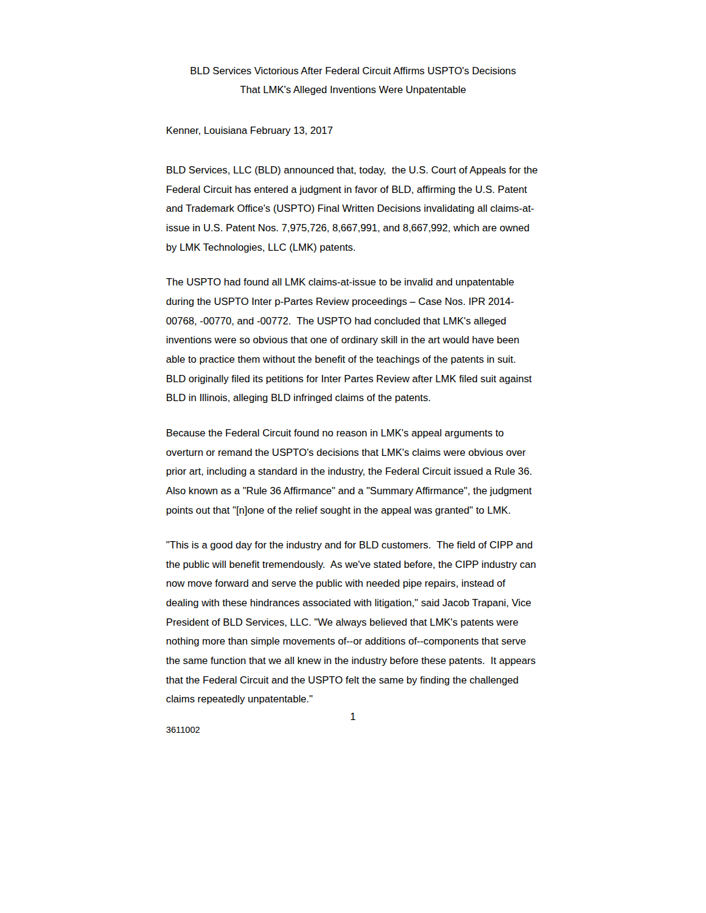BLD Services Victorious After Federal Circuit Affirms USPTO's Decisions That LMK's Alleged Inventions Were Unpatentable
Kenner, Louisiana February 13, 2017
BLD Services, LLC (BLD) announced that, today, the U.S. Court of Appeals for the Federal Circuit has entered a judgment in favor of BLD, affirming the U.S. Patent and Trademark Office's (USPTO) Final Written Decisions invalidating all claims-at-issue in U.S. Patent Nos. 7,975,726, 8,667,991, and 8,667,992, which are owned by LMK Technologies, LLC (LMK) patents.
The USPTO had found all LMK claims-at-issue to be invalid and unpatentable during the USPTO Inter p-Partes Review proceedings – Case Nos. IPR 2014-00768, -00770, and -00772. The USPTO had concluded that LMK's alleged inventions were so obvious that one of ordinary skill in the art would have been able to practice them without the benefit of the teachings of the patents in suit. BLD originally filed its petitions for Inter Partes Review after LMK filed suit against BLD in Illinois, alleging BLD infringed claims of the patents.
Because the Federal Circuit found no reason in LMK's appeal arguments to overturn or remand the USPTO's decisions that LMK's claims were obvious over prior art, including a standard in the industry, the Federal Circuit issued a Rule 36. Also known as a "Rule 36 Affirmance" and a "Summary Affirmance", the judgment points out that "[n]one of the relief sought in the appeal was granted" to LMK.
"This is a good day for the industry and for BLD customers. The field of CIPP and the public will benefit tremendously. As we've stated before, the CIPP industry can now move forward and serve the public with needed pipe repairs, instead of dealing with these hindrances associated with litigation," said Jacob Trapani, Vice President of BLD Services, LLC. "We always believed that LMK's patents were nothing more than simple movements of--or additions of--components that serve the same function that we all knew in the industry before these patents. It appears that the Federal Circuit and the USPTO felt the same by finding the challenged claims repeatedly unpatentable."
1
3611002